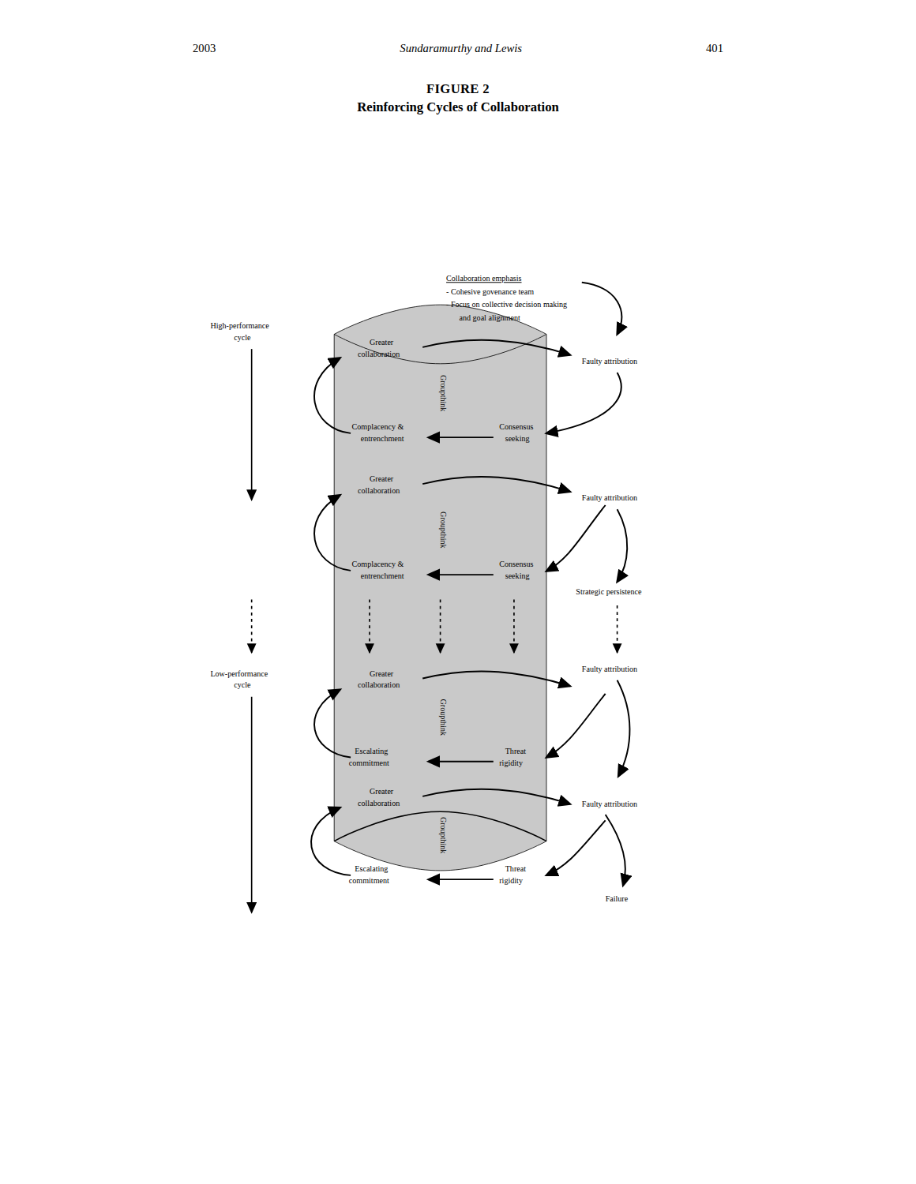2003 Sundaramurthy and Lewis 401
FIGURE 2 Reinforcing Cycles of Collaboration
Collaboration emphasis - Cohesive govenance team - Focus on collective decision making and goal alignment High-performance cycle Low-performance cycle Greater collaboration Faulty attribution Consensus seeking Complacency & entrenchment Groupthink Greater collaboration Faulty attribution Strategic persistence Consensus seeking Complacency & entrenchment Groupthink Greater collaboration Faulty attribution Threat rigidity Escalating commitment Groupthink Greater collaboration Faulty attribution Failure Threat rigidity Escalating commitment Groupthink